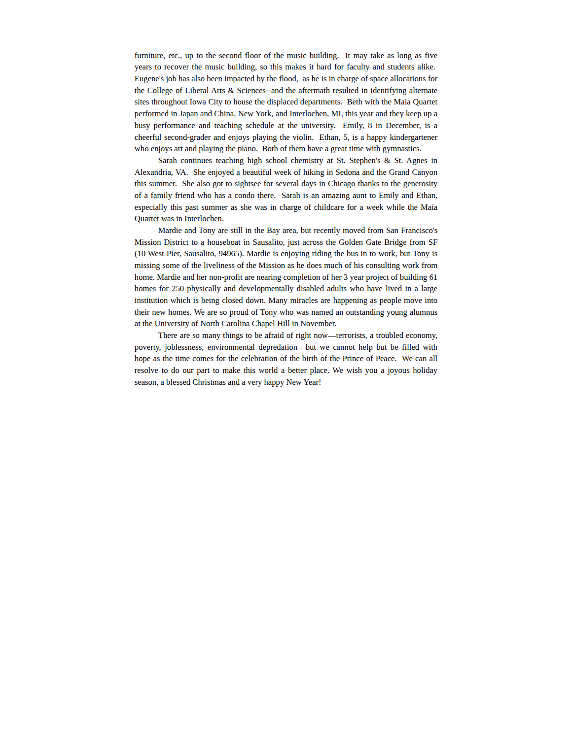furniture, etc., up to the second floor of the music building. It may take as long as five years to recover the music building, so this makes it hard for faculty and students alike. Eugene's job has also been impacted by the flood, as he is in charge of space allocations for the College of Liberal Arts & Sciences--and the aftermath resulted in identifying alternate sites throughout Iowa City to house the displaced departments. Beth with the Maia Quartet performed in Japan and China, New York, and Interlochen, MI, this year and they keep up a busy performance and teaching schedule at the university. Emily, 8 in December, is a cheerful second-grader and enjoys playing the violin. Ethan, 5, is a happy kindergartener who enjoys art and playing the piano. Both of them have a great time with gymnastics.
Sarah continues teaching high school chemistry at St. Stephen's & St. Agnes in Alexandria, VA. She enjoyed a beautiful week of hiking in Sedona and the Grand Canyon this summer. She also got to sightsee for several days in Chicago thanks to the generosity of a family friend who has a condo there. Sarah is an amazing aunt to Emily and Ethan, especially this past summer as she was in charge of childcare for a week while the Maia Quartet was in Interlochen.
Mardie and Tony are still in the Bay area, but recently moved from San Francisco's Mission District to a houseboat in Sausalito, just across the Golden Gate Bridge from SF (10 West Pier, Sausalito, 94965). Mardie is enjoying riding the bus in to work, but Tony is missing some of the liveliness of the Mission as he does much of his consulting work from home. Mardie and her non-profit are nearing completion of her 3 year project of building 61 homes for 250 physically and developmentally disabled adults who have lived in a large institution which is being closed down. Many miracles are happening as people move into their new homes. We are so proud of Tony who was named an outstanding young alumnus at the University of North Carolina Chapel Hill in November.
There are so many things to be afraid of right now—terrorists, a troubled economy, poverty, joblessness, environmental depredation—but we cannot help but be filled with hope as the time comes for the celebration of the birth of the Prince of Peace. We can all resolve to do our part to make this world a better place. We wish you a joyous holiday season, a blessed Christmas and a very happy New Year!